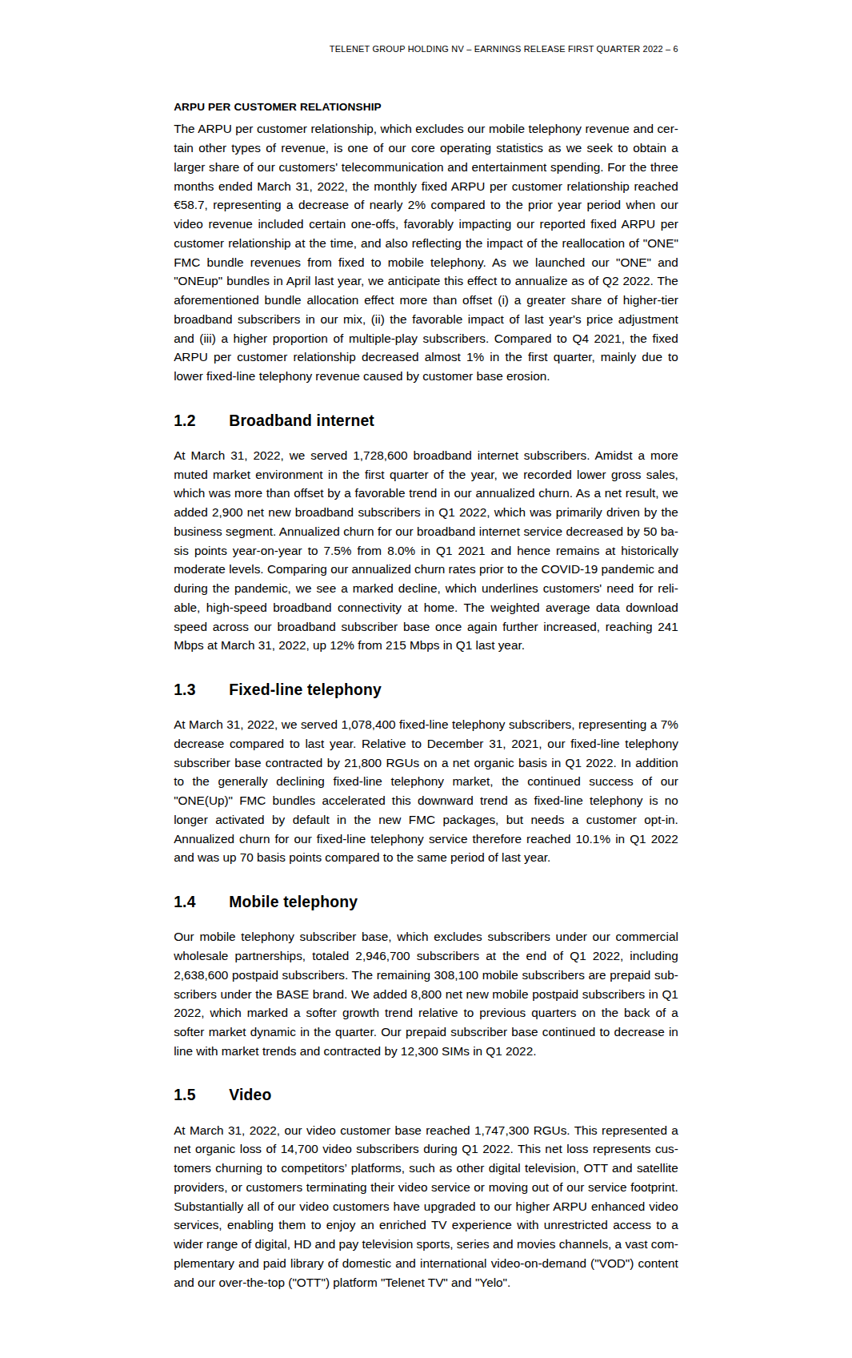TELENET GROUP HOLDING NV – EARNINGS RELEASE FIRST QUARTER 2022 – 6
ARPU PER CUSTOMER RELATIONSHIP
The ARPU per customer relationship, which excludes our mobile telephony revenue and certain other types of revenue, is one of our core operating statistics as we seek to obtain a larger share of our customers' telecommunication and entertainment spending. For the three months ended March 31, 2022, the monthly fixed ARPU per customer relationship reached €58.7, representing a decrease of nearly 2% compared to the prior year period when our video revenue included certain one-offs, favorably impacting our reported fixed ARPU per customer relationship at the time, and also reflecting the impact of the reallocation of "ONE" FMC bundle revenues from fixed to mobile telephony. As we launched our "ONE" and "ONEup" bundles in April last year, we anticipate this effect to annualize as of Q2 2022. The aforementioned bundle allocation effect more than offset (i) a greater share of higher-tier broadband subscribers in our mix, (ii) the favorable impact of last year's price adjustment and (iii) a higher proportion of multiple-play subscribers. Compared to Q4 2021, the fixed ARPU per customer relationship decreased almost 1% in the first quarter, mainly due to lower fixed-line telephony revenue caused by customer base erosion.
1.2 Broadband internet
At March 31, 2022, we served 1,728,600 broadband internet subscribers. Amidst a more muted market environment in the first quarter of the year, we recorded lower gross sales, which was more than offset by a favorable trend in our annualized churn. As a net result, we added 2,900 net new broadband subscribers in Q1 2022, which was primarily driven by the business segment. Annualized churn for our broadband internet service decreased by 50 basis points year-on-year to 7.5% from 8.0% in Q1 2021 and hence remains at historically moderate levels. Comparing our annualized churn rates prior to the COVID-19 pandemic and during the pandemic, we see a marked decline, which underlines customers' need for reliable, high-speed broadband connectivity at home. The weighted average data download speed across our broadband subscriber base once again further increased, reaching 241 Mbps at March 31, 2022, up 12% from 215 Mbps in Q1 last year.
1.3 Fixed-line telephony
At March 31, 2022, we served 1,078,400 fixed-line telephony subscribers, representing a 7% decrease compared to last year. Relative to December 31, 2021, our fixed-line telephony subscriber base contracted by 21,800 RGUs on a net organic basis in Q1 2022. In addition to the generally declining fixed-line telephony market, the continued success of our "ONE(Up)" FMC bundles accelerated this downward trend as fixed-line telephony is no longer activated by default in the new FMC packages, but needs a customer opt-in. Annualized churn for our fixed-line telephony service therefore reached 10.1% in Q1 2022 and was up 70 basis points compared to the same period of last year.
1.4 Mobile telephony
Our mobile telephony subscriber base, which excludes subscribers under our commercial wholesale partnerships, totaled 2,946,700 subscribers at the end of Q1 2022, including 2,638,600 postpaid subscribers. The remaining 308,100 mobile subscribers are prepaid subscribers under the BASE brand. We added 8,800 net new mobile postpaid subscribers in Q1 2022, which marked a softer growth trend relative to previous quarters on the back of a softer market dynamic in the quarter. Our prepaid subscriber base continued to decrease in line with market trends and contracted by 12,300 SIMs in Q1 2022.
1.5 Video
At March 31, 2022, our video customer base reached 1,747,300 RGUs. This represented a net organic loss of 14,700 video subscribers during Q1 2022. This net loss represents customers churning to competitors’ platforms, such as other digital television, OTT and satellite providers, or customers terminating their video service or moving out of our service footprint. Substantially all of our video customers have upgraded to our higher ARPU enhanced video services, enabling them to enjoy an enriched TV experience with unrestricted access to a wider range of digital, HD and pay television sports, series and movies channels, a vast complementary and paid library of domestic and international video-on-demand ("VOD") content and our over-the-top ("OTT") platform "Telenet TV" and "Yelo".